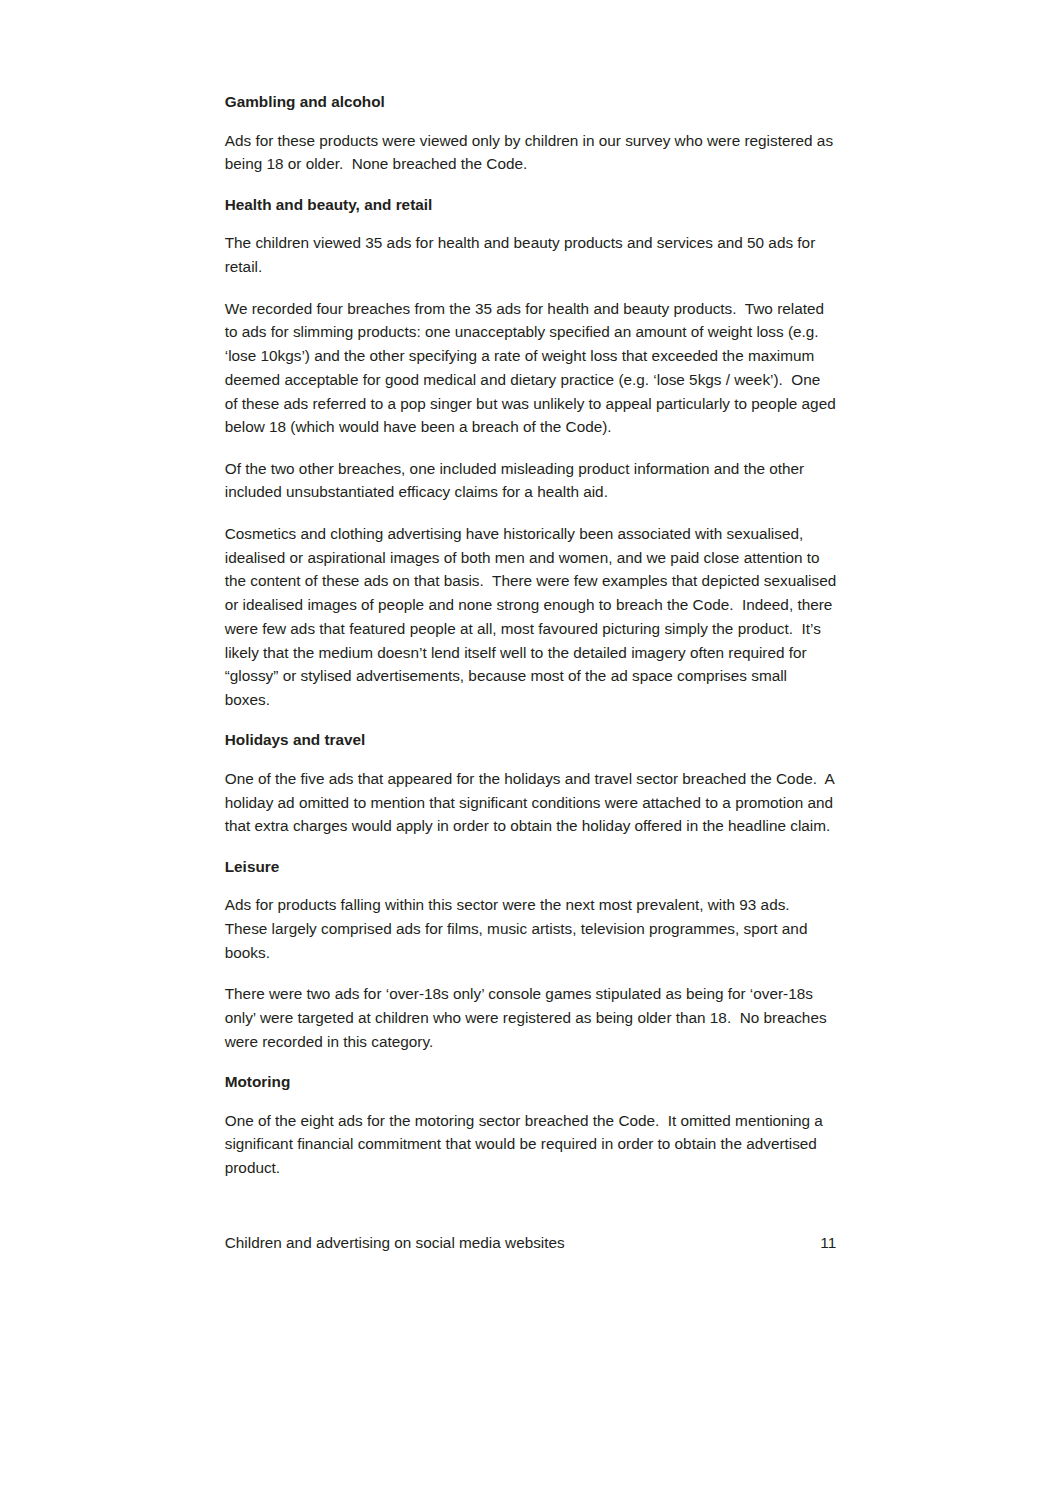Gambling and alcohol
Ads for these products were viewed only by children in our survey who were registered as being 18 or older. None breached the Code.
Health and beauty, and retail
The children viewed 35 ads for health and beauty products and services and 50 ads for retail.
We recorded four breaches from the 35 ads for health and beauty products. Two related to ads for slimming products: one unacceptably specified an amount of weight loss (e.g. ‘lose 10kgs’) and the other specifying a rate of weight loss that exceeded the maximum deemed acceptable for good medical and dietary practice (e.g. ‘lose 5kgs / week’). One of these ads referred to a pop singer but was unlikely to appeal particularly to people aged below 18 (which would have been a breach of the Code).
Of the two other breaches, one included misleading product information and the other included unsubstantiated efficacy claims for a health aid.
Cosmetics and clothing advertising have historically been associated with sexualised, idealised or aspirational images of both men and women, and we paid close attention to the content of these ads on that basis. There were few examples that depicted sexualised or idealised images of people and none strong enough to breach the Code. Indeed, there were few ads that featured people at all, most favoured picturing simply the product. It’s likely that the medium doesn’t lend itself well to the detailed imagery often required for “glossy” or stylised advertisements, because most of the ad space comprises small boxes.
Holidays and travel
One of the five ads that appeared for the holidays and travel sector breached the Code. A holiday ad omitted to mention that significant conditions were attached to a promotion and that extra charges would apply in order to obtain the holiday offered in the headline claim.
Leisure
Ads for products falling within this sector were the next most prevalent, with 93 ads. These largely comprised ads for films, music artists, television programmes, sport and books.
There were two ads for ‘over-18s only’ console games stipulated as being for ‘over-18s only’ were targeted at children who were registered as being older than 18. No breaches were recorded in this category.
Motoring
One of the eight ads for the motoring sector breached the Code. It omitted mentioning a significant financial commitment that would be required in order to obtain the advertised product.
Children and advertising on social media websites 11